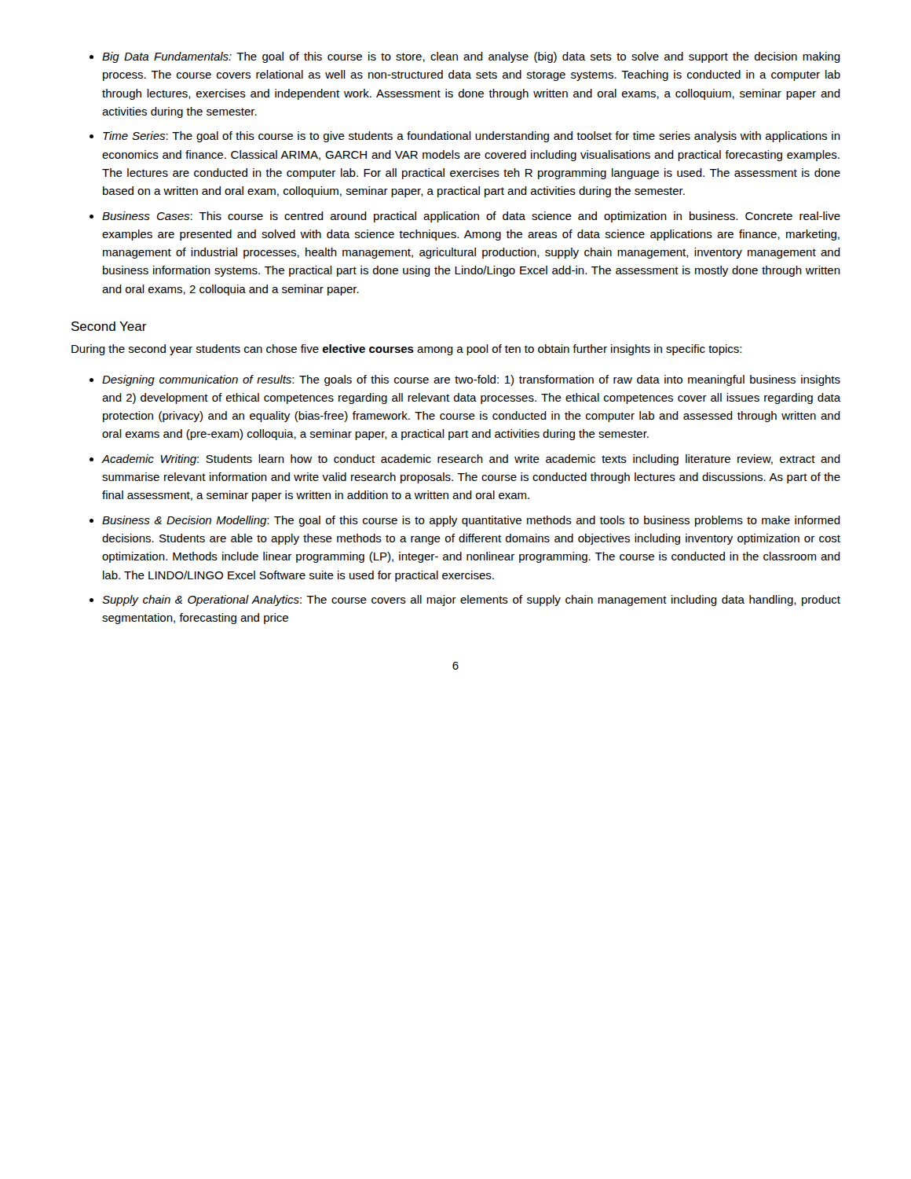Big Data Fundamentals: The goal of this course is to store, clean and analyse (big) data sets to solve and support the decision making process. The course covers relational as well as non-structured data sets and storage systems. Teaching is conducted in a computer lab through lectures, exercises and independent work. Assessment is done through written and oral exams, a colloquium, seminar paper and activities during the semester.
Time Series: The goal of this course is to give students a foundational understanding and toolset for time series analysis with applications in economics and finance. Classical ARIMA, GARCH and VAR models are covered including visualisations and practical forecasting examples. The lectures are conducted in the computer lab. For all practical exercises teh R programming language is used. The assessment is done based on a written and oral exam, colloquium, seminar paper, a practical part and activities during the semester.
Business Cases: This course is centred around practical application of data science and optimization in business. Concrete real-live examples are presented and solved with data science techniques. Among the areas of data science applications are finance, marketing, management of industrial processes, health management, agricultural production, supply chain management, inventory management and business information systems. The practical part is done using the Lindo/Lingo Excel add-in. The assessment is mostly done through written and oral exams, 2 colloquia and a seminar paper.
Second Year
During the second year students can chose five elective courses among a pool of ten to obtain further insights in specific topics:
Designing communication of results: The goals of this course are two-fold: 1) transformation of raw data into meaningful business insights and 2) development of ethical competences regarding all relevant data processes. The ethical competences cover all issues regarding data protection (privacy) and an equality (bias-free) framework. The course is conducted in the computer lab and assessed through written and oral exams and (pre-exam) colloquia, a seminar paper, a practical part and activities during the semester.
Academic Writing: Students learn how to conduct academic research and write academic texts including literature review, extract and summarise relevant information and write valid research proposals. The course is conducted through lectures and discussions. As part of the final assessment, a seminar paper is written in addition to a written and oral exam.
Business & Decision Modelling: The goal of this course is to apply quantitative methods and tools to business problems to make informed decisions. Students are able to apply these methods to a range of different domains and objectives including inventory optimization or cost optimization. Methods include linear programming (LP), integer- and nonlinear programming. The course is conducted in the classroom and lab. The LINDO/LINGO Excel Software suite is used for practical exercises.
Supply chain & Operational Analytics: The course covers all major elements of supply chain management including data handling, product segmentation, forecasting and price
6